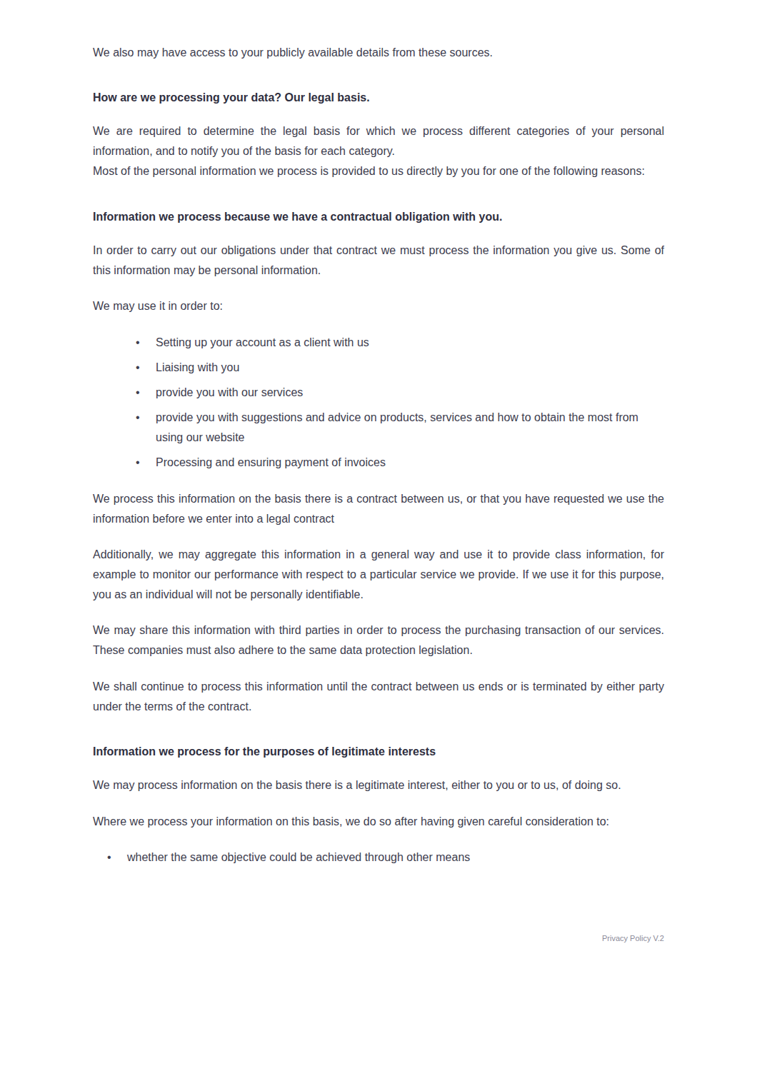We also may have access to your publicly available details from these sources.
How are we processing your data? Our legal basis.
We are required to determine the legal basis for which we process different categories of your personal information, and to notify you of the basis for each category.
Most of the personal information we process is provided to us directly by you for one of the following reasons:
Information we process because we have a contractual obligation with you.
In order to carry out our obligations under that contract we must process the information you give us. Some of this information may be personal information.
We may use it in order to:
Setting up your account as a client with us
Liaising with you
provide you with our services
provide you with suggestions and advice on products, services and how to obtain the most from using our website
Processing and ensuring payment of invoices
We process this information on the basis there is a contract between us, or that you have requested we use the information before we enter into a legal contract
Additionally, we may aggregate this information in a general way and use it to provide class information, for example to monitor our performance with respect to a particular service we provide. If we use it for this purpose, you as an individual will not be personally identifiable.
We may share this information with third parties in order to process the purchasing transaction of our services. These companies must also adhere to the same data protection legislation.
We shall continue to process this information until the contract between us ends or is terminated by either party under the terms of the contract.
Information we process for the purposes of legitimate interests
We may process information on the basis there is a legitimate interest, either to you or to us, of doing so.
Where we process your information on this basis, we do so after having given careful consideration to:
whether the same objective could be achieved through other means
Privacy Policy V.2